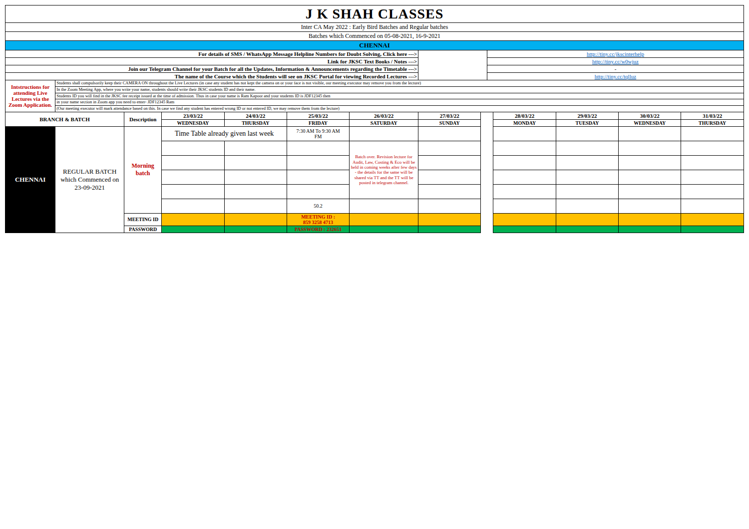| J K SHAH CLASSES |
| Inter CA May 2022 : Early Bird Batches and Regular batches |
| Batches which Commenced on 05-08-2021, 16-9-2021 |
| CHENNAI |
| For details of SMS / WhatsApp Message Helpline Numbers for Doubt Solving, Click here ---> | | | http://tiny.cc/jkscinterhelp |
| Link for JKSC Text Books / Notes ---> | | | http://tiny.cc/w0wjuz |
| Join our Telegram Channel for your Batch for all the Updates, Information & Announcements regarding the Timetable ---> | | | - |
| The name of the Course which the Students will see on JKSC Portal for viewing Recorded Lectures ---> | | | http://tiny.cc/tqlluz |
| Intstructions for attending Live Lectures via the Zoom Application. | Students shall compulsorily keep their CAMERA ON throughout the Live Lectures (in case any student has not kept the camera on or your face is not visible, our meeting executor may remove you from the lecture) |
| In the Zoom Meeting App, where you write your name, students should write their JKSC students ID and their name. |
| Students ID you will find in the JKSC fee receipt issued at the time of admission. Thus in case your name is Ram Kapoor and your students ID is JDF12345 then |
| in your name section in Zoom app you need to enter- JDF12345 Ram |
| (Our meeting executor will mark attendance based on this. In case we find any student has entered wrong ID or not entered ID, we may remove them from the lecture) |
| BRANCH & BATCH | Description | 23/03/22 | 24/03/22 | 25/03/22 | 26/03/22 | 27/03/22 | | | 28/03/22 | 29/03/22 | 30/03/22 | 31/03/22 |
| WEDNESDAY | THURSDAY | FRIDAY | SATURDAY | SUNDAY | | | MONDAY | TUESDAY | WEDNESDAY | THURSDAY |
| CHENNAI | REGULAR BATCH which Commenced on 23-09-2021 | Morning batch | Time Table already given last week | 7:30 AM To 9:30 AM FM | | | | | | | | |
| | | | Batch over. Revision lecture for Audit, Law, Costing & Eco will be held in coming weeks after few days - the details for the same will be shared via TT and the TT will be posted in telegram channel. | | | | | | | |
| | | 50.2 | | | | | | | | |
| MEETING ID | | | MEETING ID : 859 3258 4713 | | | | | | | | |
| PASSWORD | | | PASSWORD : 232651 | | | | | | | | |